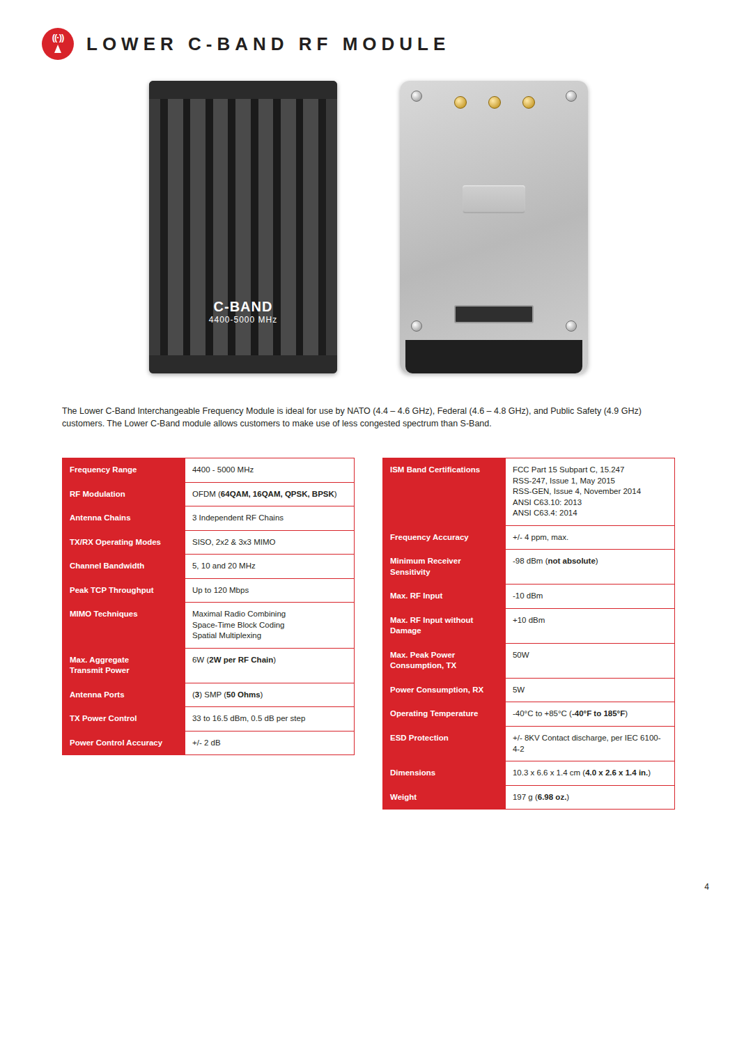Lower C-Band RF Module
C-BAND 4400-5000 MHz
The Lower C-Band Interchangeable Frequency Module is ideal for use by NATO (4.4 – 4.6 GHz), Federal (4.6 – 4.8 GHz), and Public Safety (4.9 GHz) customers. The Lower C-Band module allows customers to make use of less congested spectrum than S-Band.
| Frequency Range | 4400 - 5000 MHz |
| RF Modulation | OFDM ( 64QAM, 16QAM, QPSK, BPSK ) |
| Antenna Chains | 3 Independent RF Chains |
| TX/RX Operating Modes | SISO, 2x2 & 3x3 MIMO |
| Channel Bandwidth | 5, 10 and 20 MHz |
| Peak TCP Throughput | Up to 120 Mbps |
| MIMO Techniques | Maximal Radio Combining Space-Time Block Coding Spatial Multiplexing |
| Max. Aggregate Transmit Power | 6W ( 2W per RF Chain ) |
| Antenna Ports | ( 3 ) SMP ( 50 Ohms ) |
| TX Power Control | 33 to 16.5 dBm, 0.5 dB per step |
| Power Control Accuracy | +/- 2 dB |
| ISM Band Certifications | FCC Part 15 Subpart C, 15.247 RSS-247, Issue 1, May 2015 RSS-GEN, Issue 4, November 2014 ANSI C63.10: 2013 ANSI C63.4: 2014 |
| Frequency Accuracy | +/- 4 ppm, max. |
| Minimum Receiver Sensitivity | -98 dBm ( not absolute ) |
| Max. RF Input | -10 dBm |
| Max. RF Input without Damage | +10 dBm |
| Max. Peak Power Consumption, TX | 50W |
| Power Consumption, RX | 5W |
| Operating Temperature | -40°C to +85°C ( -40°F to 185°F ) |
| ESD Protection | +/- 8KV Contact discharge, per IEC 6100-4-2 |
| Dimensions | 10.3 x 6.6 x 1.4 cm ( 4.0 x 2.6 x 1.4 in. ) |
| Weight | 197 g ( 6.98 oz. ) |
4